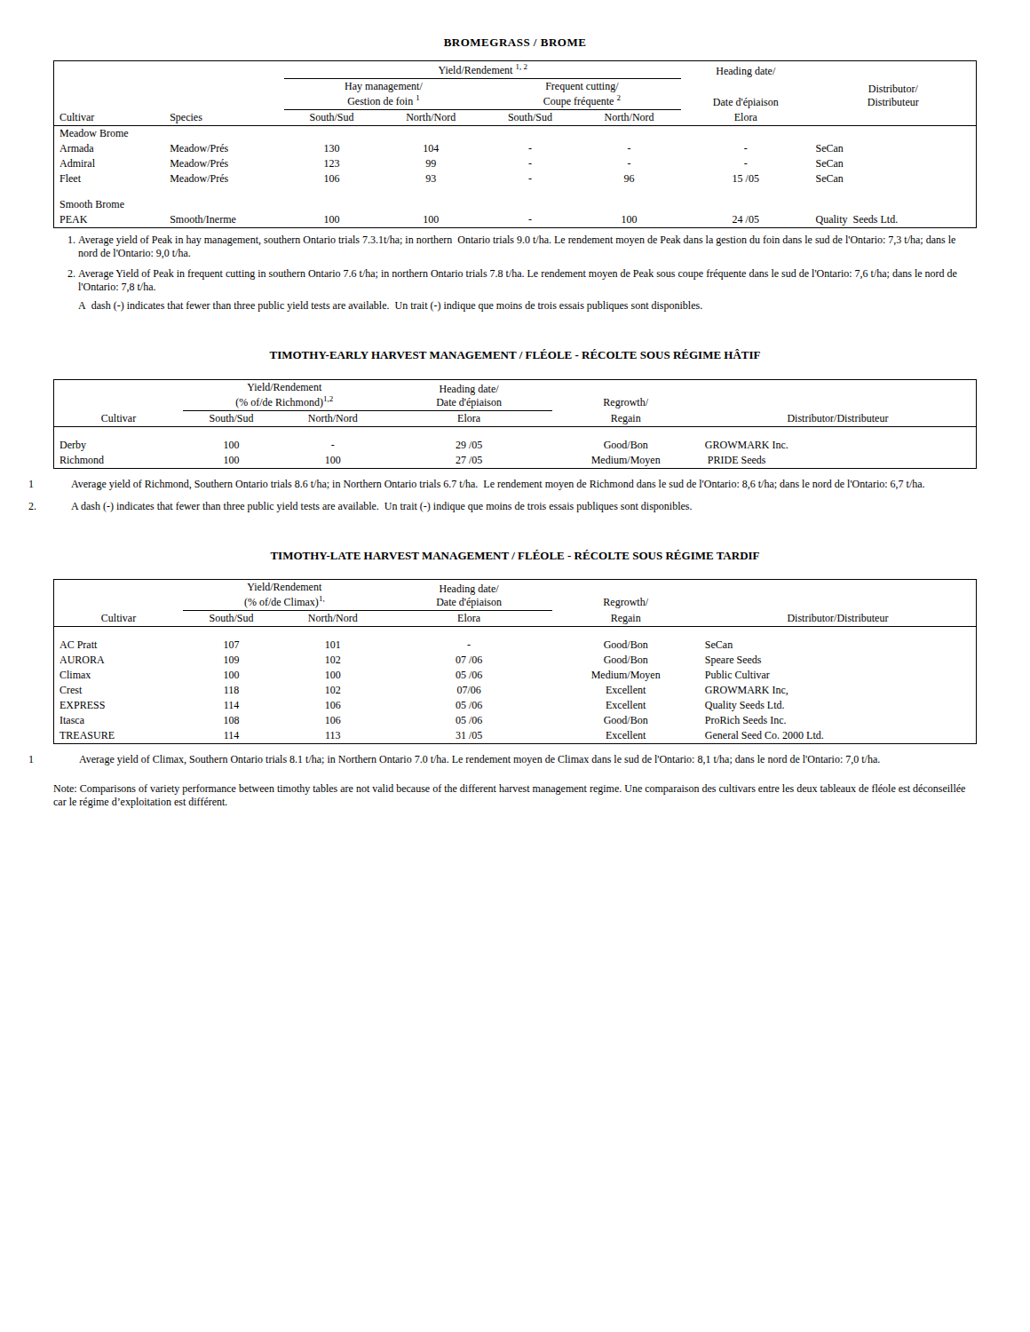BROMEGRASS / BROME
| | | Yield/Rendement 1, 2 | Heading date/ | |
| | | Hay management/ Gestion de foin 1 | Frequent cutting/ Coupe fréquente 2 | Date d'épiaison | Distributor/ Distributeur |
| Cultivar | Species | South/Sud | North/Nord | South/Sud | North/Nord | Elora | |
| Meadow Brome |
| Armada | Meadow/Prés | 130 | 104 | - | - | - | SeCan |
| Admiral | Meadow/Prés | 123 | 99 | - | - | - | SeCan |
| Fleet | Meadow/Prés | 106 | 93 | - | 96 | 15 /05 | SeCan |
| Smooth Brome |
| PEAK | Smooth/Inerme | 100 | 100 | - | 100 | 24 /05 | Quality Seeds Ltd. |
Average yield of Peak in hay management, southern Ontario trials 7.3.1t/ha; in northern Ontario trials 9.0 t/ha. Le rendement moyen de Peak dans la gestion du foin dans le sud de l'Ontario: 7,3 t/ha; dans le nord de l'Ontario: 9,0 t/ha.
Average Yield of Peak in frequent cutting in southern Ontario 7.6 t/ha; in northern Ontario trials 7.8 t/ha. Le rendement moyen de Peak sous coupe fréquente dans le sud de l'Ontario: 7,6 t/ha; dans le nord de l'Ontario: 7,8 t/ha.
A dash (-) indicates that fewer than three public yield tests are available. Un trait (-) indique que moins de trois essais publiques sont disponibles.
TIMOTHY-EARLY HARVEST MANAGEMENT / FLÉOLE - RÉCOLTE SOUS RÉGIME HÂTIF
| | Yield/Rendement (% of/de Richmond) 1,2 | Heading date/ Date d'épiaison | Regrowth/ | |
| Cultivar | South/Sud | North/Nord | Elora | Regain | Distributor/Distributeur |
| Derby | 100 | - | 29 /05 | Good/Bon | GROWMARK Inc. |
| Richmond | 100 | 100 | 27 /05 | Medium/Moyen | PRIDE Seeds |
1 Average yield of Richmond, Southern Ontario trials 8.6 t/ha; in Northern Ontario trials 6.7 t/ha. Le rendement moyen de Richmond dans le sud de l'Ontario: 8,6 t/ha; dans le nord de l'Ontario: 6,7 t/ha.
2. A dash (-) indicates that fewer than three public yield tests are available. Un trait (-) indique que moins de trois essais publiques sont disponibles.
TIMOTHY-LATE HARVEST MANAGEMENT / FLÉOLE - RÉCOLTE SOUS RÉGIME TARDIF
| | Yield/Rendement (% of/de Climax) 1, | Heading date/ Date d'épiaison | Regrowth/ | |
| Cultivar | South/Sud | North/Nord | Elora | Regain | Distributor/Distributeur |
| AC Pratt | 107 | 101 | - | Good/Bon | SeCan |
| AURORA | 109 | 102 | 07 /06 | Good/Bon | Speare Seeds |
| Climax | 100 | 100 | 05 /06 | Medium/Moyen | Public Cultivar |
| Crest | 118 | 102 | 07/06 | Excellent | GROWMARK Inc, |
| EXPRESS | 114 | 106 | 05 /06 | Excellent | Quality Seeds Ltd. |
| Itasca | 108 | 106 | 05 /06 | Good/Bon | ProRich Seeds Inc. |
| TREASURE | 114 | 113 | 31 /05 | Excellent | General Seed Co. 2000 Ltd. |
1 Average yield of Climax, Southern Ontario trials 8.1 t/ha; in Northern Ontario 7.0 t/ha. Le rendement moyen de Climax dans le sud de l'Ontario: 8,1 t/ha; dans le nord de l'Ontario: 7,0 t/ha.
Note: Comparisons of variety performance between timothy tables are not valid because of the different harvest management regime. Une comparaison des cultivars entre les deux tableaux de fléole est déconseillée car le régime d’exploitation est différent.